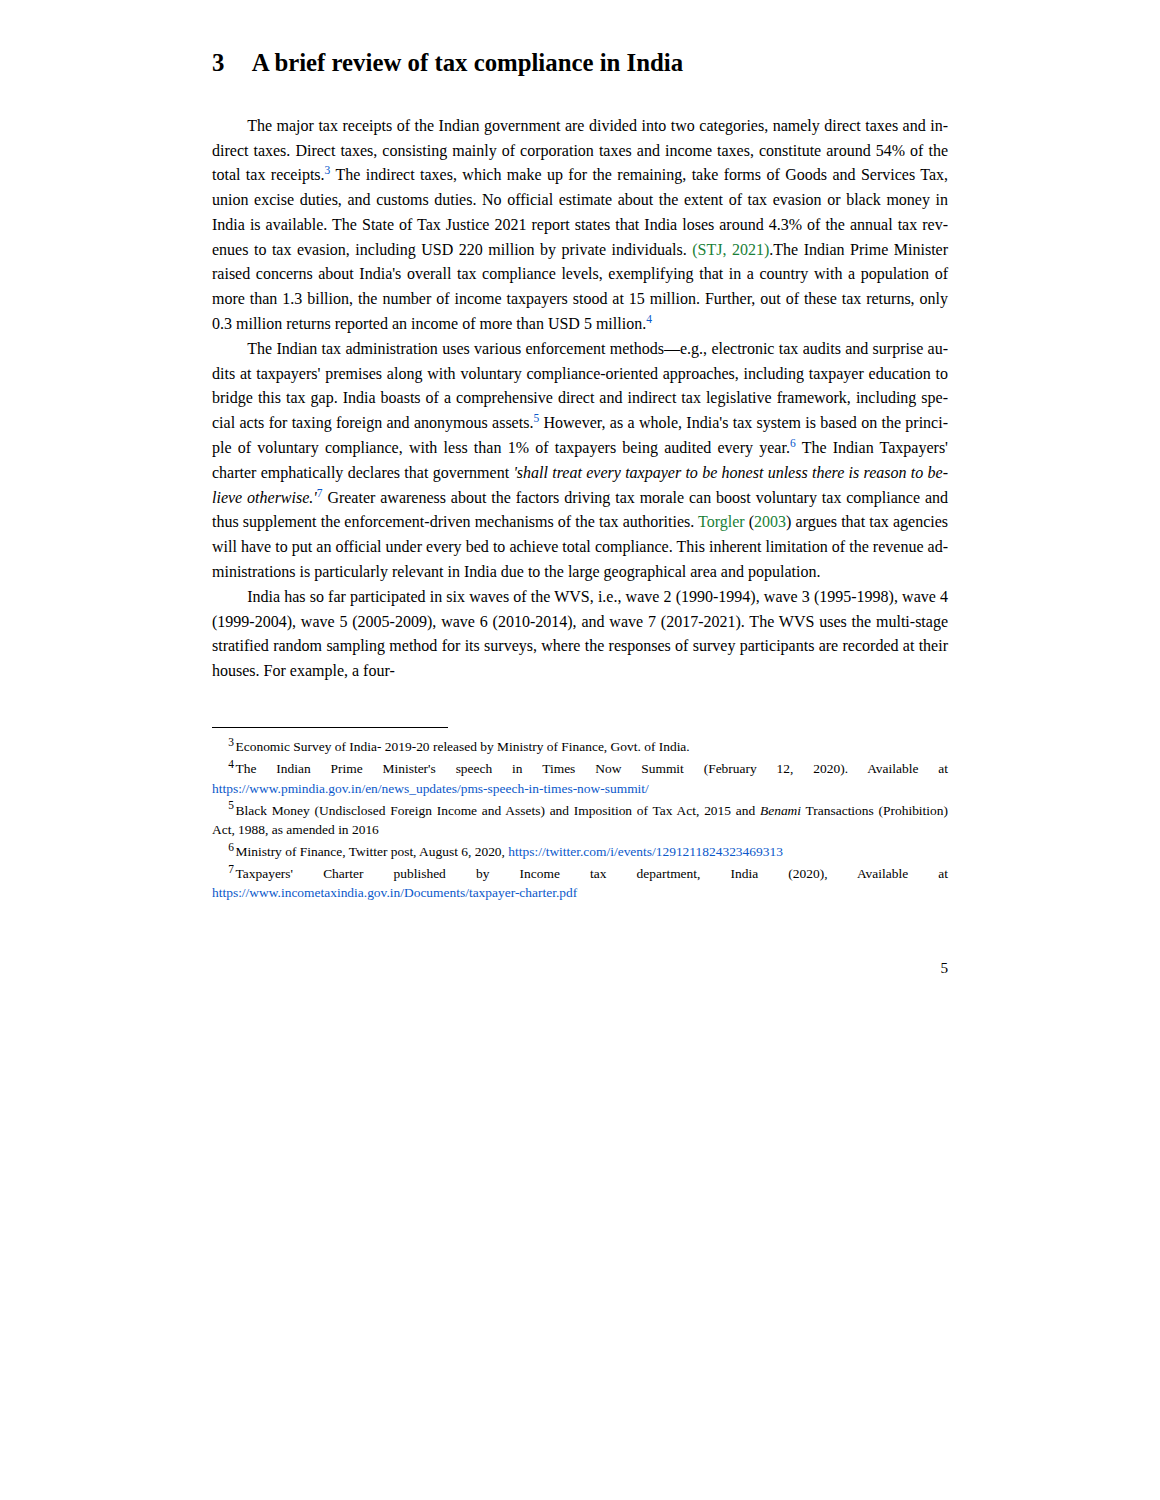3 A brief review of tax compliance in India
The major tax receipts of the Indian government are divided into two categories, namely direct taxes and indirect taxes. Direct taxes, consisting mainly of corporation taxes and income taxes, constitute around 54% of the total tax receipts.3 The indirect taxes, which make up for the remaining, take forms of Goods and Services Tax, union excise duties, and customs duties. No official estimate about the extent of tax evasion or black money in India is available. The State of Tax Justice 2021 report states that India loses around 4.3% of the annual tax revenues to tax evasion, including USD 220 million by private individuals. (STJ, 2021).The Indian Prime Minister raised concerns about India's overall tax compliance levels, exemplifying that in a country with a population of more than 1.3 billion, the number of income taxpayers stood at 15 million. Further, out of these tax returns, only 0.3 million returns reported an income of more than USD 5 million.4
The Indian tax administration uses various enforcement methods—e.g., electronic tax audits and surprise audits at taxpayers' premises along with voluntary compliance-oriented approaches, including taxpayer education to bridge this tax gap. India boasts of a comprehensive direct and indirect tax legislative framework, including special acts for taxing foreign and anonymous assets.5 However, as a whole, India's tax system is based on the principle of voluntary compliance, with less than 1% of taxpayers being audited every year.6 The Indian Taxpayers' charter emphatically declares that government 'shall treat every taxpayer to be honest unless there is reason to believe otherwise.'7 Greater awareness about the factors driving tax morale can boost voluntary tax compliance and thus supplement the enforcement-driven mechanisms of the tax authorities. Torgler (2003) argues that tax agencies will have to put an official under every bed to achieve total compliance. This inherent limitation of the revenue administrations is particularly relevant in India due to the large geographical area and population.
India has so far participated in six waves of the WVS, i.e., wave 2 (1990-1994), wave 3 (1995-1998), wave 4 (1999-2004), wave 5 (2005-2009), wave 6 (2010-2014), and wave 7 (2017-2021). The WVS uses the multi-stage stratified random sampling method for its surveys, where the responses of survey participants are recorded at their houses. For example, a four-
3Economic Survey of India- 2019-20 released by Ministry of Finance, Govt. of India.
4The Indian Prime Minister's speech in Times Now Summit (February 12, 2020). Available at https://www.pmindia.gov.in/en/news_updates/pms-speech-in-times-now-summit/
5Black Money (Undisclosed Foreign Income and Assets) and Imposition of Tax Act, 2015 and Benami Transactions (Prohibition) Act, 1988, as amended in 2016
6Ministry of Finance, Twitter post, August 6, 2020, https://twitter.com/i/events/1291211824323469313
7Taxpayers' Charter published by Income tax department, India (2020), Available at https://www.incometaxindia.gov.in/Documents/taxpayer-charter.pdf
5